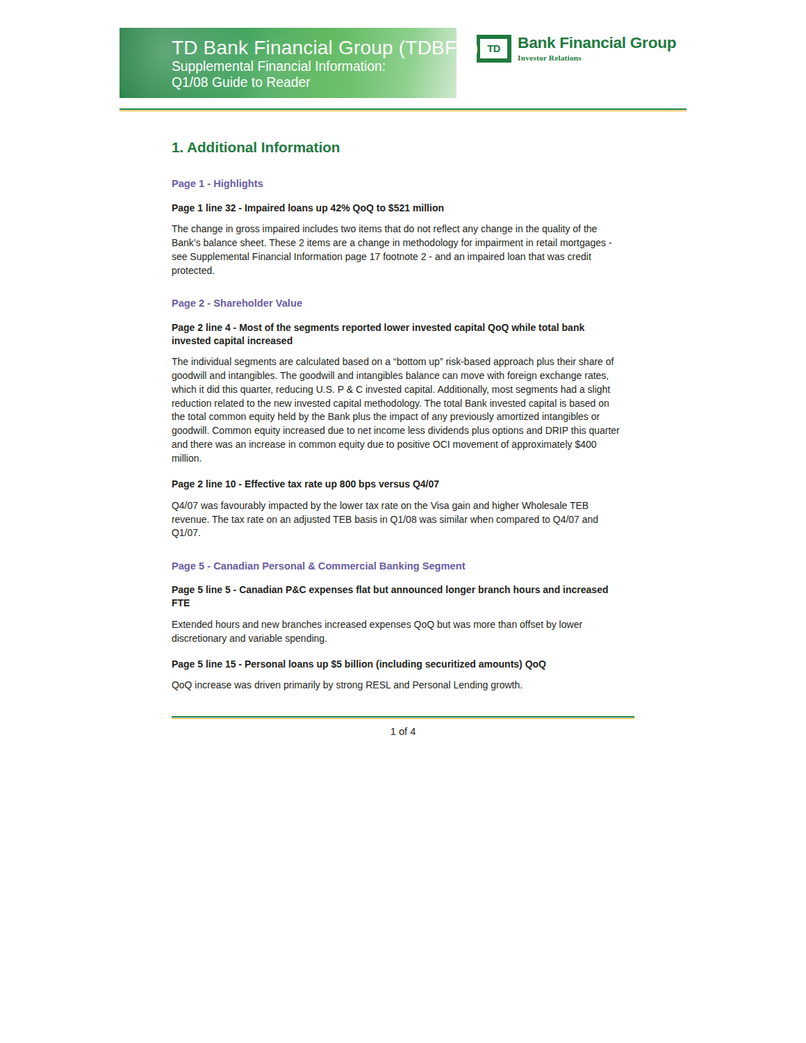TD Bank Financial Group (TDBFG)
Supplemental Financial Information:
Q1/08 Guide to Reader
TD
Bank Financial Group
Investor Relations
1. Additional Information
Page 1 - Highlights
Page 1 line 32 - Impaired loans up 42% QoQ to $521 million
The change in gross impaired includes two items that do not reflect any change in the quality of the Bank’s balance sheet. These 2 items are a change in methodology for impairment in retail mortgages - see Supplemental Financial Information page 17 footnote 2 - and an impaired loan that was credit protected.
Page 2 - Shareholder Value
Page 2 line 4 - Most of the segments reported lower invested capital QoQ while total bank invested capital increased
The individual segments are calculated based on a “bottom up” risk-based approach plus their share of goodwill and intangibles. The goodwill and intangibles balance can move with foreign exchange rates, which it did this quarter, reducing U.S. P & C invested capital. Additionally, most segments had a slight reduction related to the new invested capital methodology. The total Bank invested capital is based on the total common equity held by the Bank plus the impact of any previously amortized intangibles or goodwill. Common equity increased due to net income less dividends plus options and DRIP this quarter and there was an increase in common equity due to positive OCI movement of approximately $400 million.
Page 2 line 10 - Effective tax rate up 800 bps versus Q4/07
Q4/07 was favourably impacted by the lower tax rate on the Visa gain and higher Wholesale TEB revenue. The tax rate on an adjusted TEB basis in Q1/08 was similar when compared to Q4/07 and Q1/07.
Page 5 - Canadian Personal & Commercial Banking Segment
Page 5 line 5 - Canadian P&C expenses flat but announced longer branch hours and increased FTE
Extended hours and new branches increased expenses QoQ but was more than offset by lower discretionary and variable spending.
Page 5 line 15 - Personal loans up $5 billion (including securitized amounts) QoQ
QoQ increase was driven primarily by strong RESL and Personal Lending growth.
1 of 4